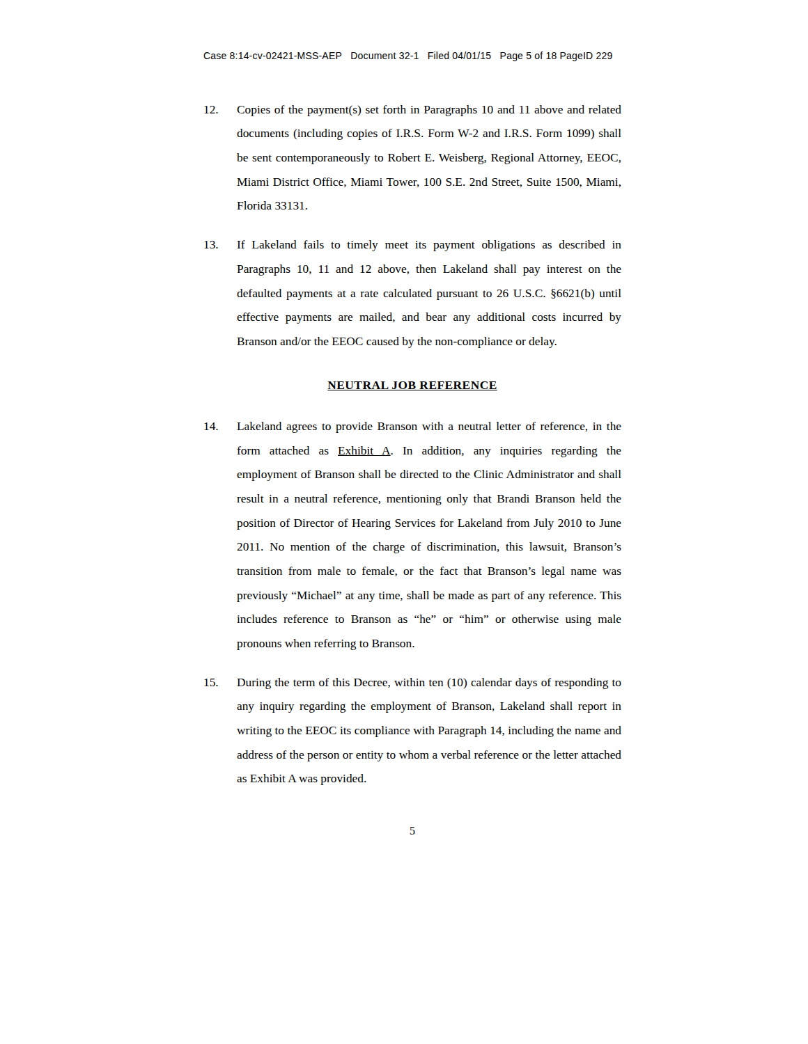Case 8:14-cv-02421-MSS-AEP Document 32-1 Filed 04/01/15 Page 5 of 18 PageID 229
12. Copies of the payment(s) set forth in Paragraphs 10 and 11 above and related documents (including copies of I.R.S. Form W-2 and I.R.S. Form 1099) shall be sent contemporaneously to Robert E. Weisberg, Regional Attorney, EEOC, Miami District Office, Miami Tower, 100 S.E. 2nd Street, Suite 1500, Miami, Florida 33131.
13. If Lakeland fails to timely meet its payment obligations as described in Paragraphs 10, 11 and 12 above, then Lakeland shall pay interest on the defaulted payments at a rate calculated pursuant to 26 U.S.C. §6621(b) until effective payments are mailed, and bear any additional costs incurred by Branson and/or the EEOC caused by the non-compliance or delay.
NEUTRAL JOB REFERENCE
14. Lakeland agrees to provide Branson with a neutral letter of reference, in the form attached as Exhibit A. In addition, any inquiries regarding the employment of Branson shall be directed to the Clinic Administrator and shall result in a neutral reference, mentioning only that Brandi Branson held the position of Director of Hearing Services for Lakeland from July 2010 to June 2011. No mention of the charge of discrimination, this lawsuit, Branson’s transition from male to female, or the fact that Branson’s legal name was previously “Michael” at any time, shall be made as part of any reference. This includes reference to Branson as “he” or “him” or otherwise using male pronouns when referring to Branson.
15. During the term of this Decree, within ten (10) calendar days of responding to any inquiry regarding the employment of Branson, Lakeland shall report in writing to the EEOC its compliance with Paragraph 14, including the name and address of the person or entity to whom a verbal reference or the letter attached as Exhibit A was provided.
5